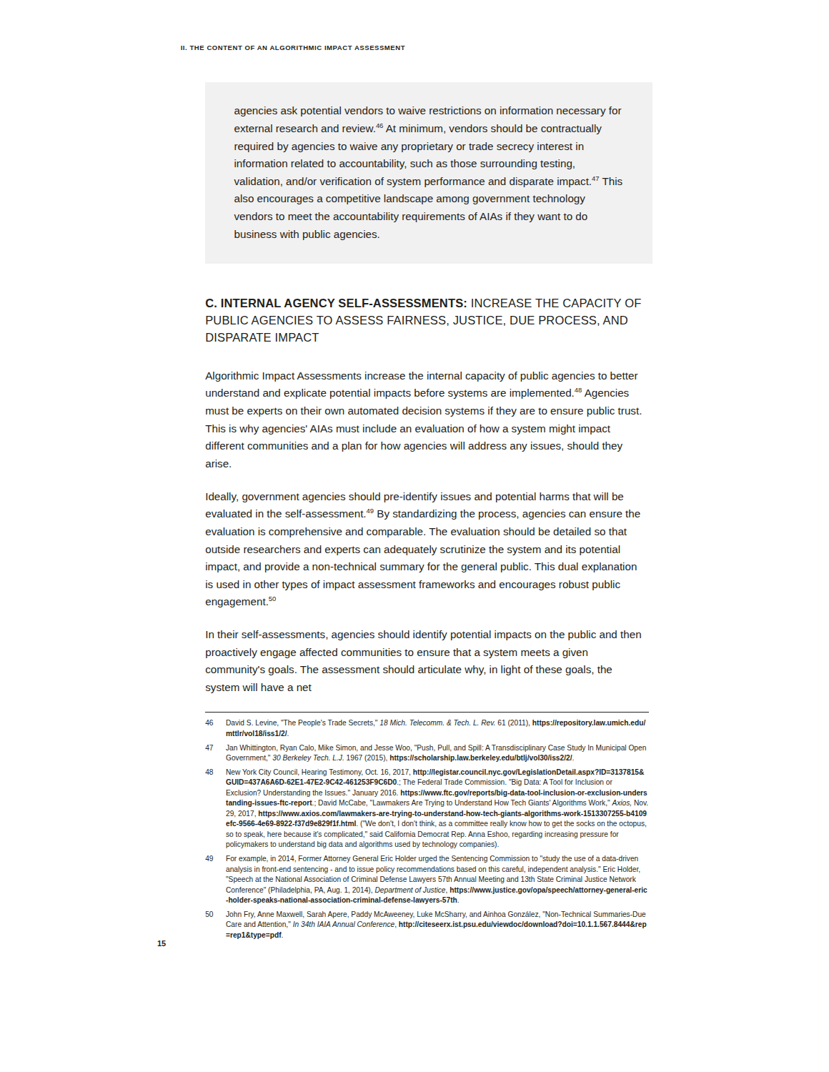II. The Content of an Algorithmic Impact Assessment
agencies ask potential vendors to waive restrictions on information necessary for external research and review.46 At minimum, vendors should be contractually required by agencies to waive any proprietary or trade secrecy interest in information related to accountability, such as those surrounding testing, validation, and/or verification of system performance and disparate impact.47 This also encourages a competitive landscape among government technology vendors to meet the accountability requirements of AIAs if they want to do business with public agencies.
C. Internal Agency Self-Assessments: Increase the capacity of public agencies to assess fairness, justice, due process, and disparate impact
Algorithmic Impact Assessments increase the internal capacity of public agencies to better understand and explicate potential impacts before systems are implemented.48 Agencies must be experts on their own automated decision systems if they are to ensure public trust. This is why agencies' AIAs must include an evaluation of how a system might impact different communities and a plan for how agencies will address any issues, should they arise.
Ideally, government agencies should pre-identify issues and potential harms that will be evaluated in the self-assessment.49 By standardizing the process, agencies can ensure the evaluation is comprehensive and comparable. The evaluation should be detailed so that outside researchers and experts can adequately scrutinize the system and its potential impact, and provide a non-technical summary for the general public. This dual explanation is used in other types of impact assessment frameworks and encourages robust public engagement.50
In their self-assessments, agencies should identify potential impacts on the public and then proactively engage affected communities to ensure that a system meets a given community's goals. The assessment should articulate why, in light of these goals, the system will have a net
David S. Levine, "The People's Trade Secrets," 18 Mich. Telecomm. & Tech. L. Rev. 61 (2011), https://repository.law.umich.edu/mttlr/vol18/iss1/2/.
Jan Whittington, Ryan Calo, Mike Simon, and Jesse Woo, "Push, Pull, and Spill: A Transdisciplinary Case Study In Municipal Open Government," 30 Berkeley Tech. L.J. 1967 (2015), https://scholarship.law.berkeley.edu/btlj/vol30/iss2/2/.
New York City Council, Hearing Testimony, Oct. 16, 2017, http://legistar.council.nyc.gov/LegislationDetail.aspx?ID=3137815&GUID=437A6A6D-62E1-47E2-9C42-461253F9C6D0.; The Federal Trade Commission. "Big Data: A Tool for Inclusion or Exclusion? Understanding the Issues." January 2016. https://www.ftc.gov/reports/big-data-tool-inclusion-or-exclusion-understanding-issues-ftc-report.; David McCabe, "Lawmakers Are Trying to Understand How Tech Giants' Algorithms Work," Axios, Nov. 29, 2017, https://www.axios.com/lawmakers-are-trying-to-understand-how-tech-giants-algorithms-work-1513307255-b4109efc-9566-4e69-8922-f37d9e829f1f.html. ("We don't, I don't think, as a committee really know how to get the socks on the octopus, so to speak, here because it's complicated," said California Democrat Rep. Anna Eshoo, regarding increasing pressure for policymakers to understand big data and algorithms used by technology companies).
For example, in 2014, Former Attorney General Eric Holder urged the Sentencing Commission to "study the use of a data-driven analysis in front-end sentencing - and to issue policy recommendations based on this careful, independent analysis." Eric Holder, "Speech at the National Association of Criminal Defense Lawyers 57th Annual Meeting and 13th State Criminal Justice Network Conference" (Philadelphia, PA, Aug. 1, 2014), Department of Justice, https://www.justice.gov/opa/speech/attorney-general-eric-holder-speaks-national-association-criminal-defense-lawyers-57th.
John Fry, Anne Maxwell, Sarah Apere, Paddy McAweeney, Luke McSharry, and Ainhoa González, "Non-Technical Summaries-Due Care and Attention," In 34th IAIA Annual Conference, http://citeseerx.ist.psu.edu/viewdoc/download?doi=10.1.1.567.8444&rep=rep1&type=pdf.
15